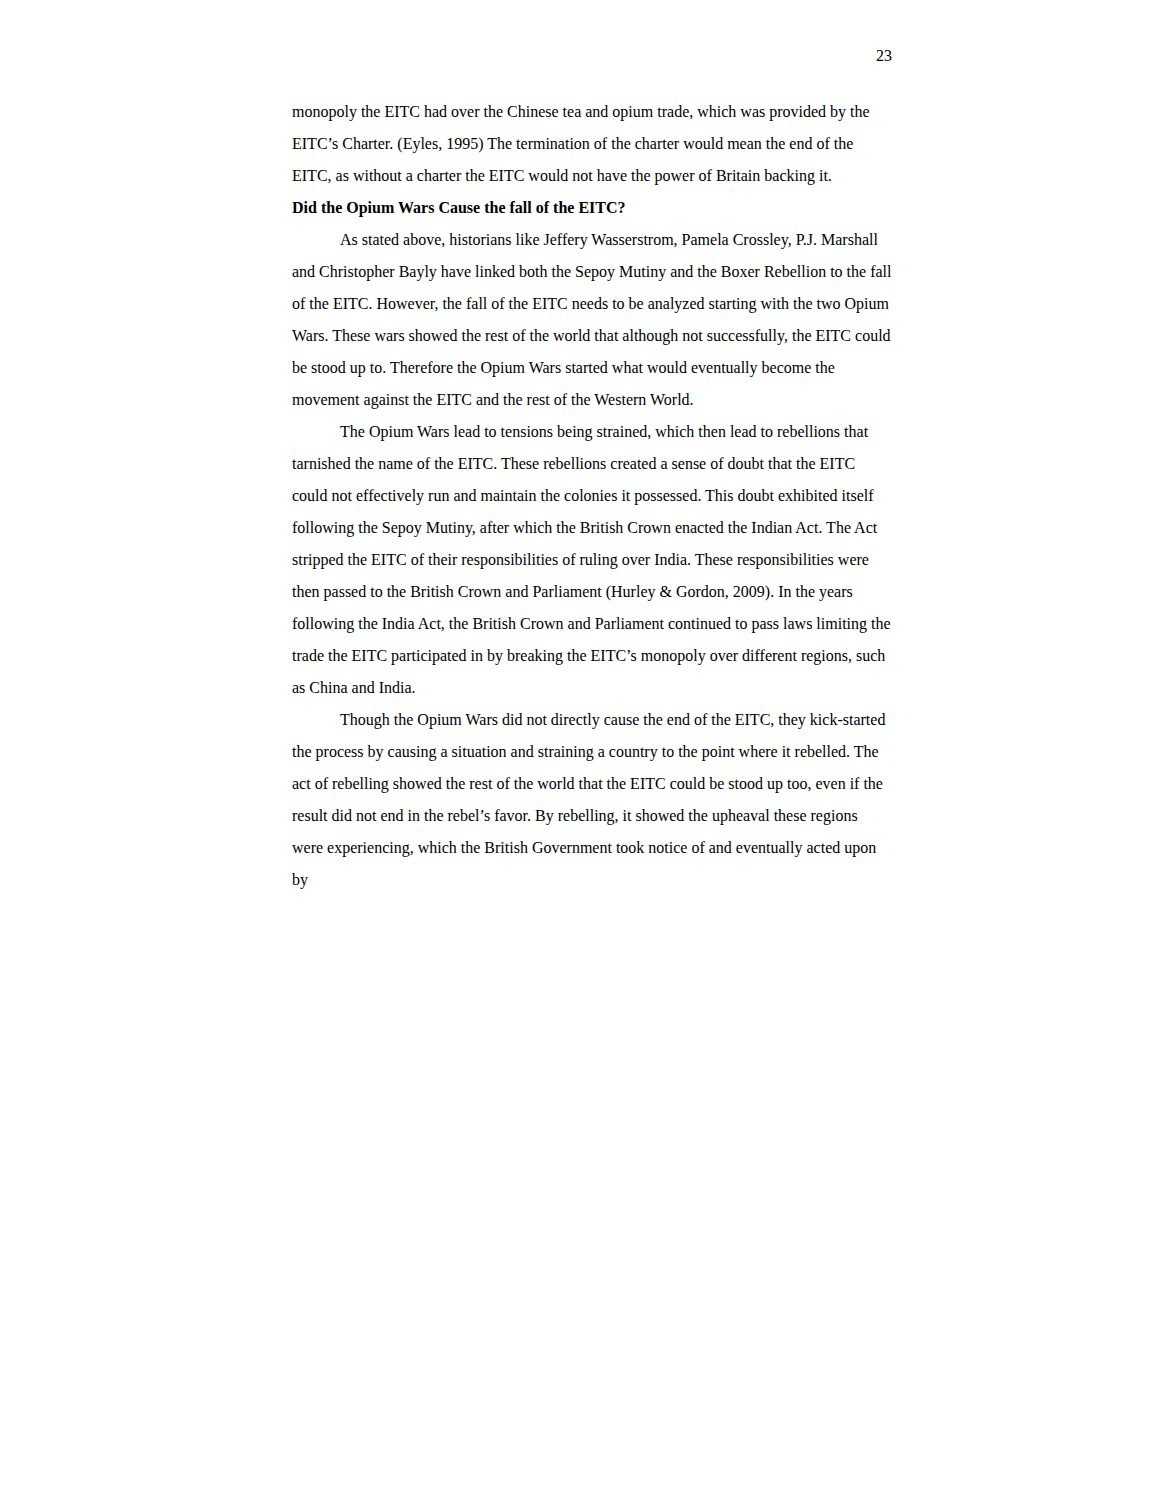23
monopoly the EITC had over the Chinese tea and opium trade, which was provided by the EITC’s Charter. (Eyles, 1995) The termination of the charter would mean the end of the EITC, as without a charter the EITC would not have the power of Britain backing it.
Did the Opium Wars Cause the fall of the EITC?
As stated above, historians like Jeffery Wasserstrom, Pamela Crossley, P.J. Marshall and Christopher Bayly have linked both the Sepoy Mutiny and the Boxer Rebellion to the fall of the EITC. However, the fall of the EITC needs to be analyzed starting with the two Opium Wars. These wars showed the rest of the world that although not successfully, the EITC could be stood up to. Therefore the Opium Wars started what would eventually become the movement against the EITC and the rest of the Western World.
The Opium Wars lead to tensions being strained, which then lead to rebellions that tarnished the name of the EITC. These rebellions created a sense of doubt that the EITC could not effectively run and maintain the colonies it possessed. This doubt exhibited itself following the Sepoy Mutiny, after which the British Crown enacted the Indian Act. The Act stripped the EITC of their responsibilities of ruling over India. These responsibilities were then passed to the British Crown and Parliament (Hurley & Gordon, 2009). In the years following the India Act, the British Crown and Parliament continued to pass laws limiting the trade the EITC participated in by breaking the EITC’s monopoly over different regions, such as China and India.
Though the Opium Wars did not directly cause the end of the EITC, they kick-started the process by causing a situation and straining a country to the point where it rebelled. The act of rebelling showed the rest of the world that the EITC could be stood up too, even if the result did not end in the rebel’s favor. By rebelling, it showed the upheaval these regions were experiencing, which the British Government took notice of and eventually acted upon by